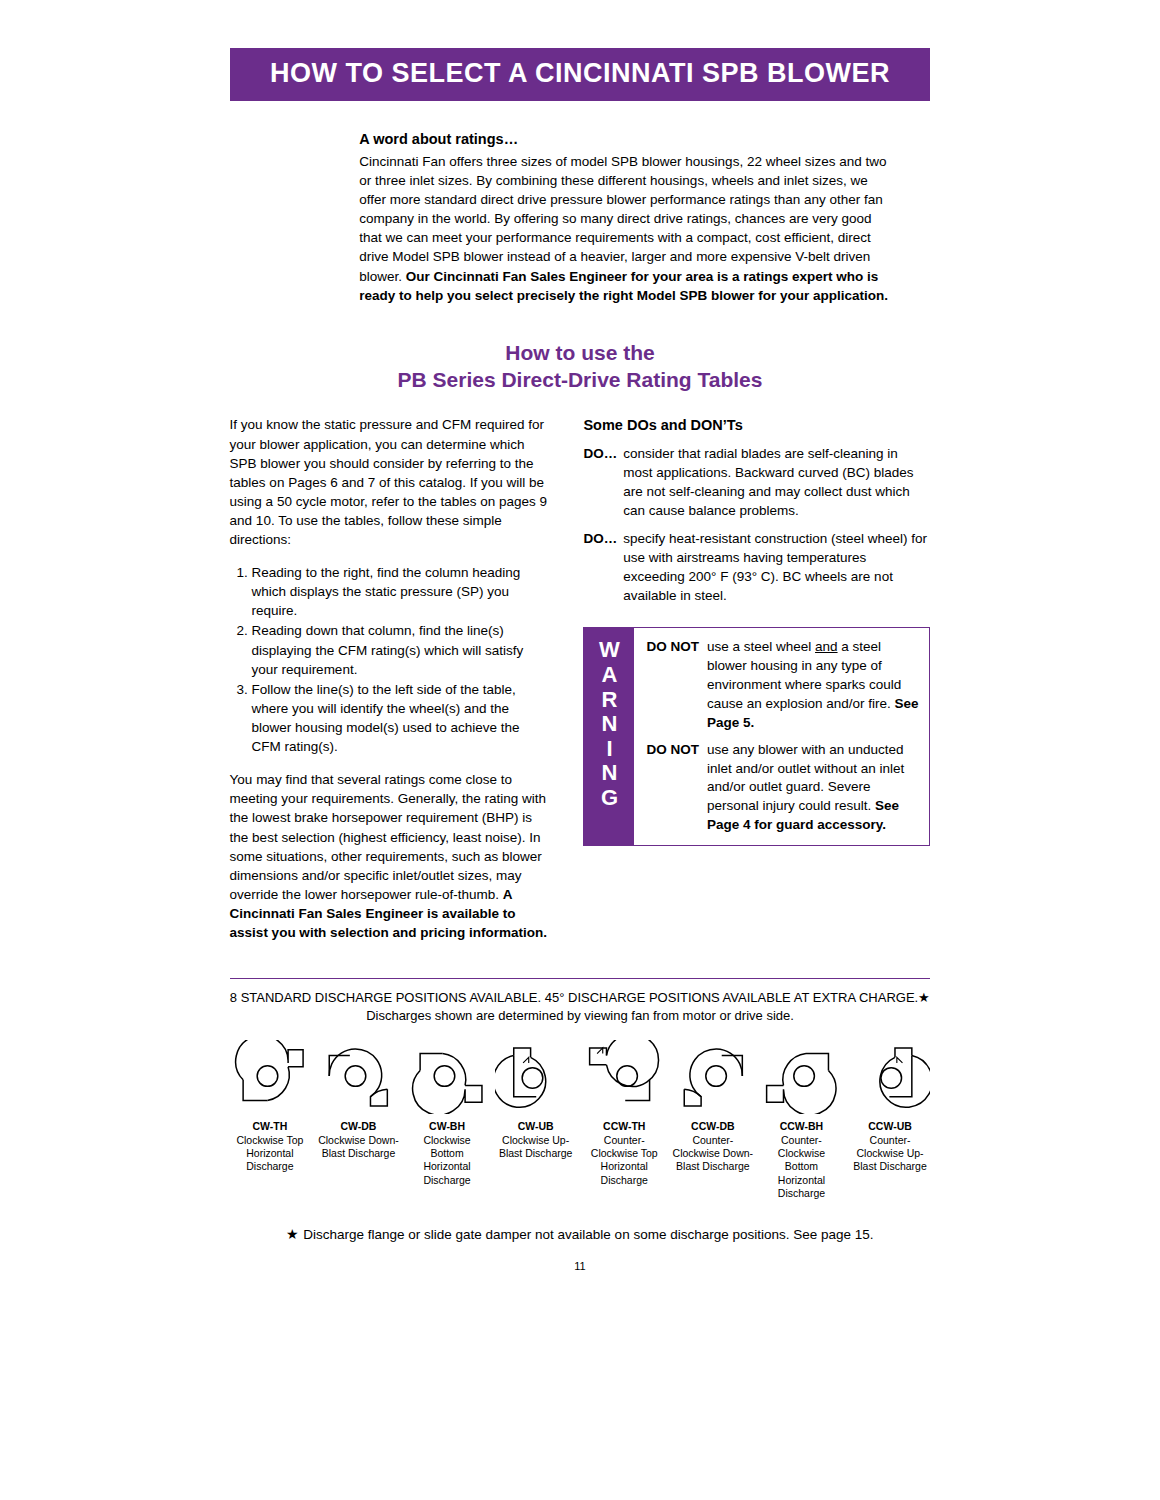HOW TO SELECT A CINCINNATI SPB BLOWER
A word about ratings…
Cincinnati Fan offers three sizes of model SPB blower housings, 22 wheel sizes and two or three inlet sizes. By combining these different housings, wheels and inlet sizes, we offer more standard direct drive pressure blower performance ratings than any other fan company in the world. By offering so many direct drive ratings, chances are very good that we can meet your performance requirements with a compact, cost efficient, direct drive Model SPB blower instead of a heavier, larger and more expensive V-belt driven blower. Our Cincinnati Fan Sales Engineer for your area is a ratings expert who is ready to help you select precisely the right Model SPB blower for your application.
How to use the
PB Series Direct-Drive Rating Tables
If you know the static pressure and CFM required for your blower application, you can determine which SPB blower you should consider by referring to the tables on Pages 6 and 7 of this catalog. If you will be using a 50 cycle motor, refer to the tables on pages 9 and 10. To use the tables, follow these simple directions:
Reading to the right, find the column heading which displays the static pressure (SP) you require.
Reading down that column, find the line(s) displaying the CFM rating(s) which will satisfy your requirement.
Follow the line(s) to the left side of the table, where you will identify the wheel(s) and the blower housing model(s) used to achieve the CFM rating(s).
You may find that several ratings come close to meeting your requirements. Generally, the rating with the lowest brake horsepower requirement (BHP) is the best selection (highest efficiency, least noise). In some situations, other requirements, such as blower dimensions and/or specific inlet/outlet sizes, may override the lower horsepower rule-of-thumb. A Cincinnati Fan Sales Engineer is available to assist you with selection and pricing information.
Some DOs and DON’Ts
DO… consider that radial blades are self-cleaning in most applications. Backward curved (BC) blades are not self-cleaning and may collect dust which can cause balance problems.
DO… specify heat-resistant construction (steel wheel) for use with airstreams having temperatures exceeding 200° F (93° C). BC wheels are not available in steel.
W
A
R
N
I
N
G
DO NOT use a steel wheel and a steel blower housing in any type of environment where sparks could cause an explosion and/or fire. See Page 5.
DO NOT use any blower with an unducted inlet and/or outlet without an inlet and/or outlet guard. Severe personal injury could result. See Page 4 for guard accessory.
8 STANDARD DISCHARGE POSITIONS AVAILABLE. 45° DISCHARGE POSITIONS AVAILABLE AT EXTRA CHARGE.★
Discharges shown are determined by viewing fan from motor or drive side.
CW-TH
Clockwise Top Horizontal Discharge
CW-DB
Clockwise Down-Blast Discharge
CW-BH
Clockwise Bottom Horizontal Discharge
CW-UB
Clockwise Up-Blast Discharge
CCW-TH
Counter-Clockwise Top Horizontal Discharge
CCW-DB
Counter-Clockwise Down-Blast Discharge
CCW-BH
Counter-Clockwise Bottom Horizontal Discharge
CCW-UB
Counter-Clockwise Up-Blast Discharge
★ Discharge flange or slide gate damper not available on some discharge positions. See page 15.
11